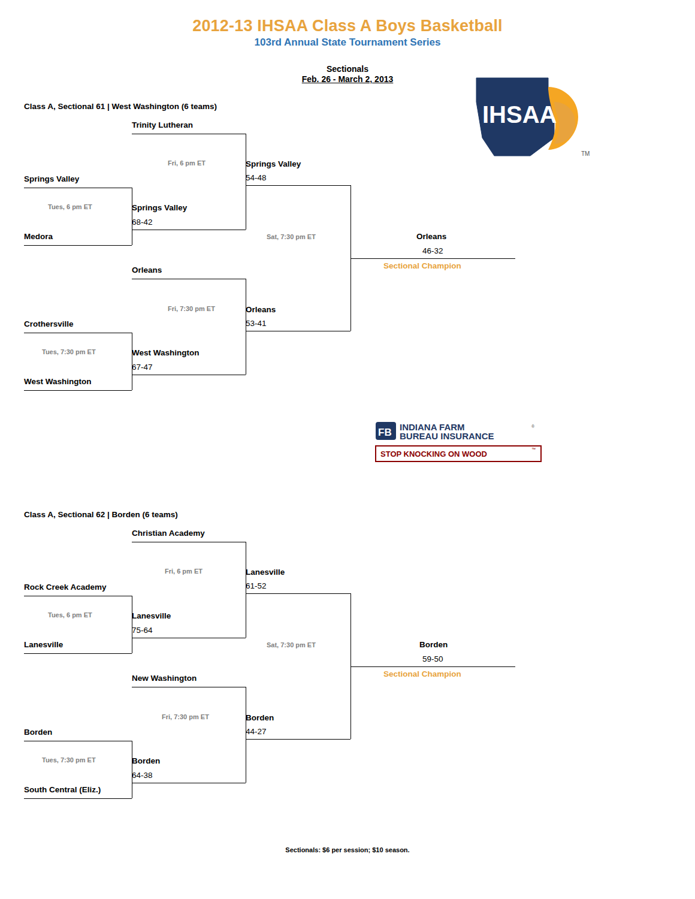2012-13 IHSAA Class A Boys Basketball
103rd Annual State Tournament Series
Sectionals
Feb. 26 - March 2, 2013
IHSAA TM
Class A, Sectional 61 | West Washington (6 teams)
Trinity Lutheran
Fri, 6 pm ET
Springs Valley
Tues, 6 pm ET
Springs Valley
68-42
Medora
Springs Valley
54-48
Sat, 7:30 pm ET
Orleans
Fri, 7:30 pm ET
Crothersville
Tues, 7:30 pm ET
West Washington
67-47
West Washington
Orleans
53-41
Orleans
46-32
Sectional Champion
FB INDIANA FARM BUREAU INSURANCE ® STOP KNOCKING ON WOOD ™
Class A, Sectional 62 | Borden (6 teams)
Christian Academy
Fri, 6 pm ET
Rock Creek Academy
Tues, 6 pm ET
Lanesville
75-64
Lanesville
Lanesville
61-52
Sat, 7:30 pm ET
New Washington
Fri, 7:30 pm ET
Borden
Tues, 7:30 pm ET
Borden
64-38
South Central (Eliz.)
Borden
44-27
Borden
59-50
Sectional Champion
Sectionals: $6 per session; $10 season.